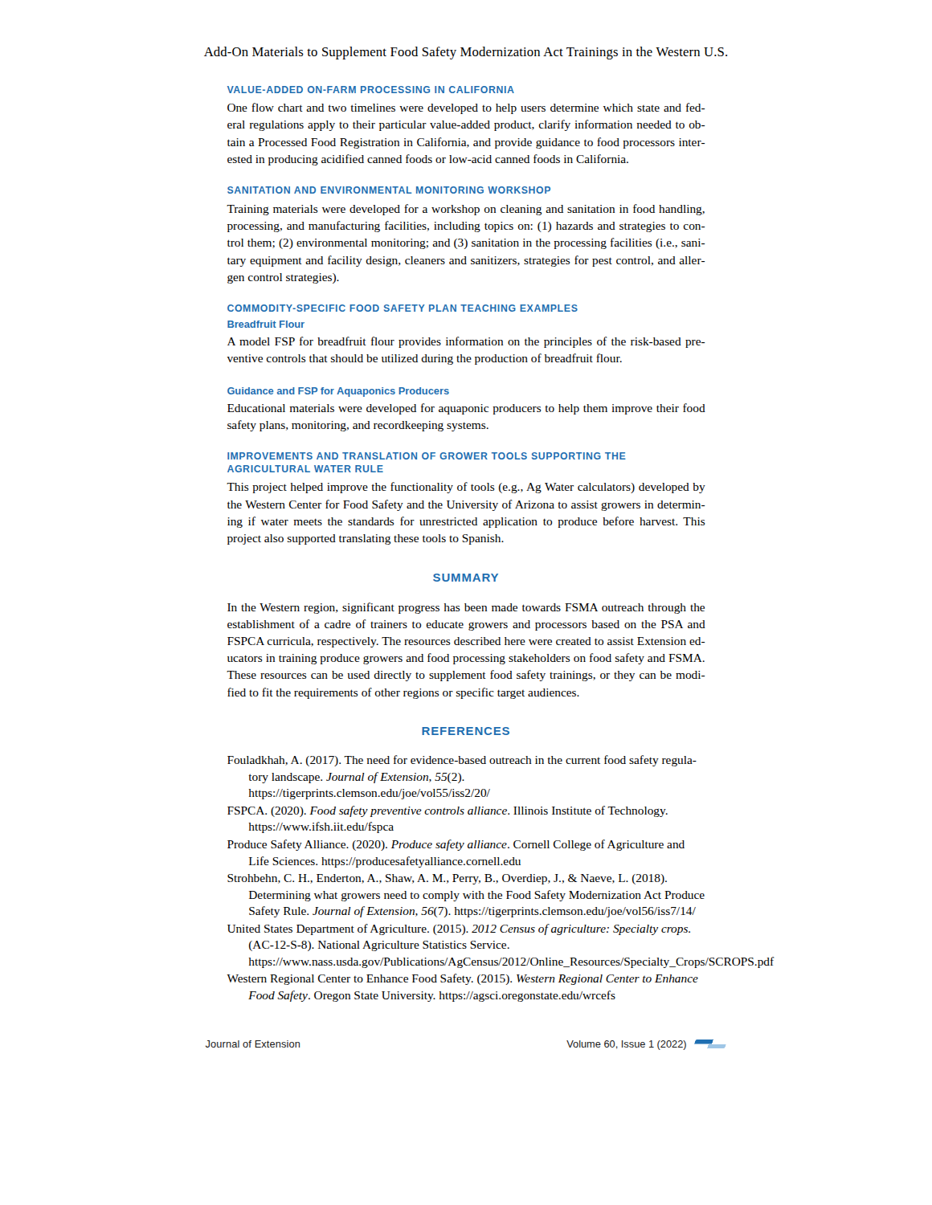Add-On Materials to Supplement Food Safety Modernization Act Trainings in the Western U.S.
Value-Added On-Farm Processing in California
One flow chart and two timelines were developed to help users determine which state and federal regulations apply to their particular value-added product, clarify information needed to obtain a Processed Food Registration in California, and provide guidance to food processors interested in producing acidified canned foods or low-acid canned foods in California.
Sanitation and Environmental Monitoring Workshop
Training materials were developed for a workshop on cleaning and sanitation in food handling, processing, and manufacturing facilities, including topics on: (1) hazards and strategies to control them; (2) environmental monitoring; and (3) sanitation in the processing facilities (i.e., sanitary equipment and facility design, cleaners and sanitizers, strategies for pest control, and allergen control strategies).
Commodity-Specific Food Safety Plan Teaching Examples
Breadfruit Flour
A model FSP for breadfruit flour provides information on the principles of the risk-based preventive controls that should be utilized during the production of breadfruit flour.
Guidance and FSP for Aquaponics Producers
Educational materials were developed for aquaponic producers to help them improve their food safety plans, monitoring, and recordkeeping systems.
Improvements and Translation of Grower Tools Supporting the Agricultural Water Rule
This project helped improve the functionality of tools (e.g., Ag Water calculators) developed by the Western Center for Food Safety and the University of Arizona to assist growers in determining if water meets the standards for unrestricted application to produce before harvest. This project also supported translating these tools to Spanish.
Summary
In the Western region, significant progress has been made towards FSMA outreach through the establishment of a cadre of trainers to educate growers and processors based on the PSA and FSPCA curricula, respectively. The resources described here were created to assist Extension educators in training produce growers and food processing stakeholders on food safety and FSMA. These resources can be used directly to supplement food safety trainings, or they can be modified to fit the requirements of other regions or specific target audiences.
References
Fouladkhah, A. (2017). The need for evidence-based outreach in the current food safety regulatory landscape. Journal of Extension, 55(2). https://tigerprints.clemson.edu/joe/vol55/iss2/20/
FSPCA. (2020). Food safety preventive controls alliance. Illinois Institute of Technology. https://www.ifsh.iit.edu/fspca
Produce Safety Alliance. (2020). Produce safety alliance. Cornell College of Agriculture and Life Sciences. https://producesafetyalliance.cornell.edu
Strohbehn, C. H., Enderton, A., Shaw, A. M., Perry, B., Overdiep, J., & Naeve, L. (2018). Determining what growers need to comply with the Food Safety Modernization Act Produce Safety Rule. Journal of Extension, 56(7). https://tigerprints.clemson.edu/joe/vol56/iss7/14/
United States Department of Agriculture. (2015). 2012 Census of agriculture: Specialty crops. (AC-12-S-8). National Agriculture Statistics Service. https://www.nass.usda.gov/Publications/AgCensus/2012/Online_Resources/Specialty_Crops/SCROPS.pdf
Western Regional Center to Enhance Food Safety. (2015). Western Regional Center to Enhance Food Safety. Oregon State University. https://agsci.oregonstate.edu/wrcefs
Journal of Extension
Volume 60, Issue 1 (2022)